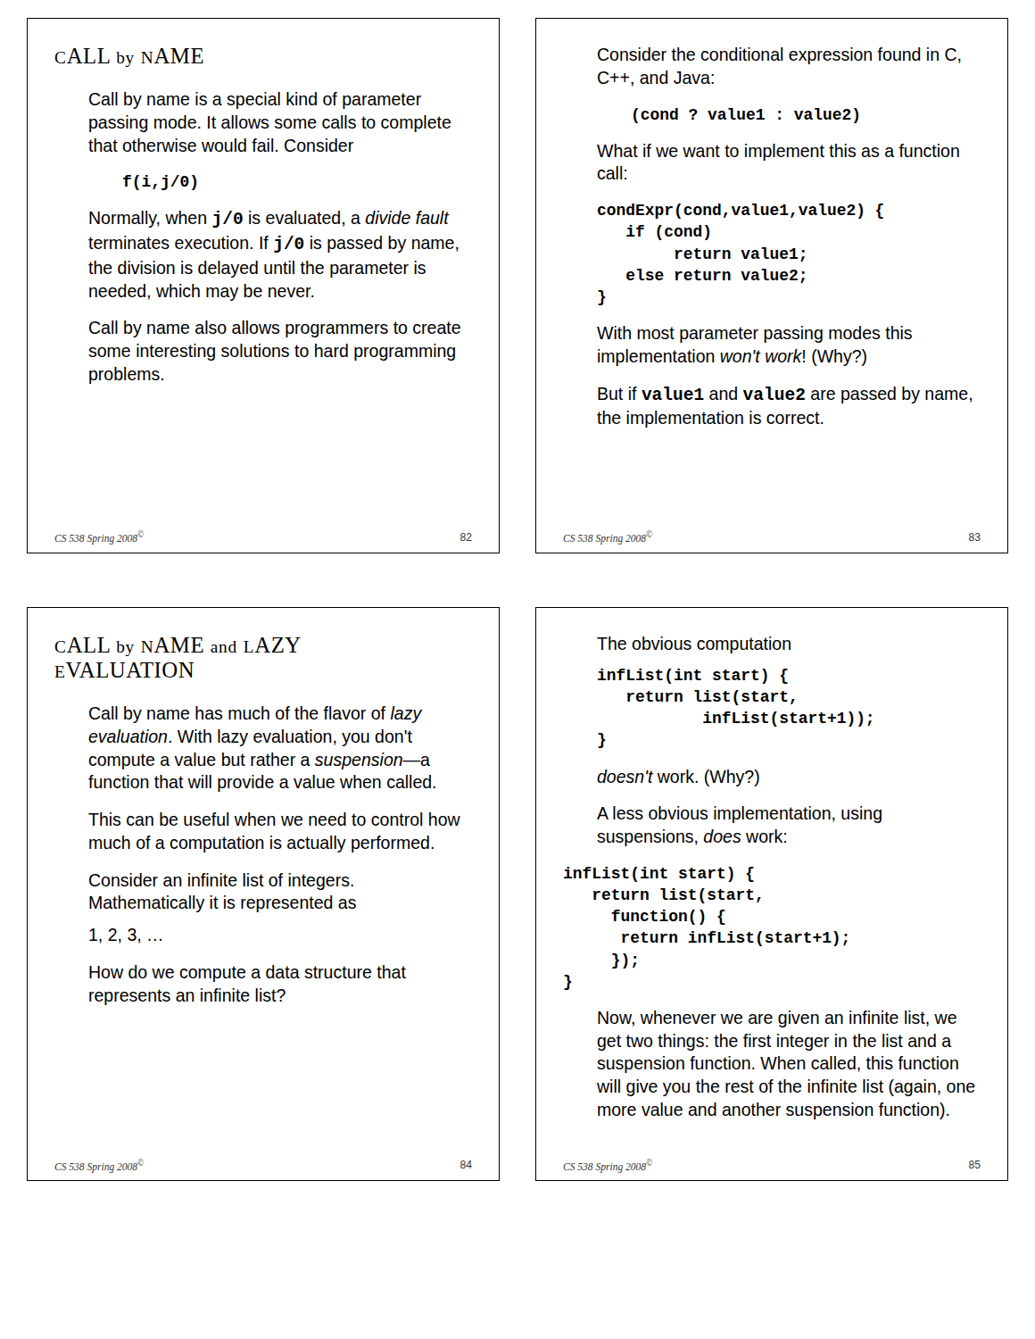CALL by NAME
Call by name is a special kind of parameter passing mode. It allows some calls to complete that otherwise would fail. Consider
f(i,j/0)
Normally, when j/0 is evaluated, a divide fault terminates execution. If j/0 is passed by name, the division is delayed until the parameter is needed, which may be never.
Call by name also allows programmers to create some interesting solutions to hard programming problems.
CS 538 Spring 2008© 82
Consider the conditional expression found in C, C++, and Java:
(cond ? value1 : value2)
What if we want to implement this as a function call:
condExpr(cond,value1,value2) {
   if (cond)
        return value1;
   else return value2;
}
With most parameter passing modes this implementation won't work! (Why?)
But if value1 and value2 are passed by name, the implementation is correct.
CS 538 Spring 2008© 83
CALL by NAME and LAZY
EVALUATION
Call by name has much of the flavor of lazy evaluation. With lazy evaluation, you don't compute a value but rather a suspension—a function that will provide a value when called.
This can be useful when we need to control how much of a computation is actually performed.
Consider an infinite list of integers. Mathematically it is represented as
1, 2, 3, …
How do we compute a data structure that represents an infinite list?
CS 538 Spring 2008© 84
The obvious computation
infList(int start) {
   return list(start,
           infList(start+1));
}
doesn't work. (Why?)
A less obvious implementation, using suspensions, does work:
infList(int start) {
   return list(start,
     function() {
      return infList(start+1);
     });
}
Now, whenever we are given an infinite list, we get two things: the first integer in the list and a suspension function. When called, this function will give you the rest of the infinite list (again, one more value and another suspension function).
CS 538 Spring 2008© 85